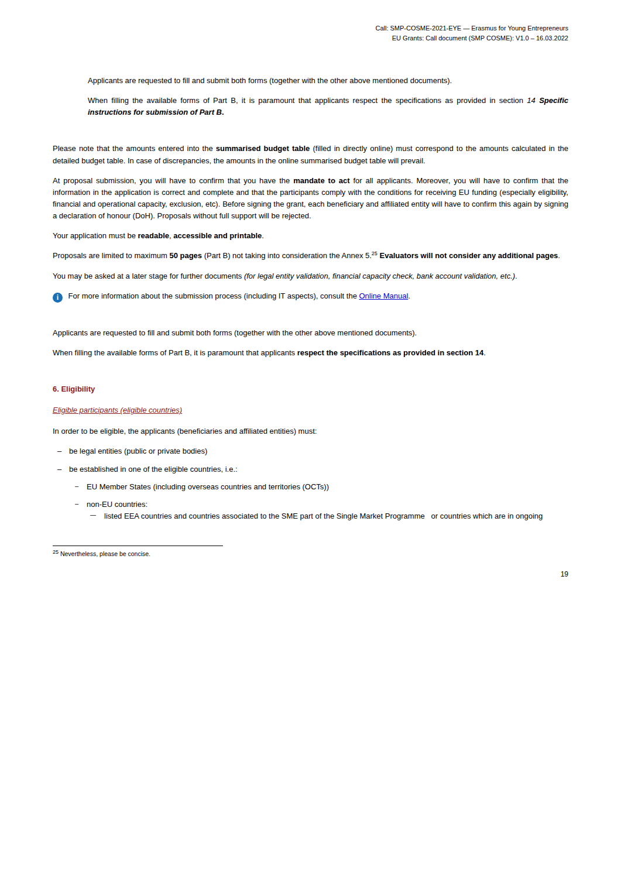Call: SMP-COSME-2021-EYE — Erasmus for Young Entrepreneurs
EU Grants: Call document (SMP COSME): V1.0 – 16.03.2022
Applicants are requested to fill and submit both forms (together with the other above mentioned documents).
When filling the available forms of Part B, it is paramount that applicants respect the specifications as provided in section 14 Specific instructions for submission of Part B.
Please note that the amounts entered into the summarised budget table (filled in directly online) must correspond to the amounts calculated in the detailed budget table. In case of discrepancies, the amounts in the online summarised budget table will prevail.
At proposal submission, you will have to confirm that you have the mandate to act for all applicants. Moreover, you will have to confirm that the information in the application is correct and complete and that the participants comply with the conditions for receiving EU funding (especially eligibility, financial and operational capacity, exclusion, etc). Before signing the grant, each beneficiary and affiliated entity will have to confirm this again by signing a declaration of honour (DoH). Proposals without full support will be rejected.
Your application must be readable, accessible and printable.
Proposals are limited to maximum 50 pages (Part B) not taking into consideration the Annex 5.25 Evaluators will not consider any additional pages.
You may be asked at a later stage for further documents (for legal entity validation, financial capacity check, bank account validation, etc.).
i For more information about the submission process (including IT aspects), consult the Online Manual.
Applicants are requested to fill and submit both forms (together with the other above mentioned documents).
When filling the available forms of Part B, it is paramount that applicants respect the specifications as provided in section 14.
6. Eligibility
Eligible participants (eligible countries)
In order to be eligible, the applicants (beneficiaries and affiliated entities) must:
be legal entities (public or private bodies)
be established in one of the eligible countries, i.e.:
EU Member States (including overseas countries and territories (OCTs))
non-EU countries:
listed EEA countries and countries associated to the SME part of the Single Market Programme or countries which are in ongoing
25 Nevertheless, please be concise.
19